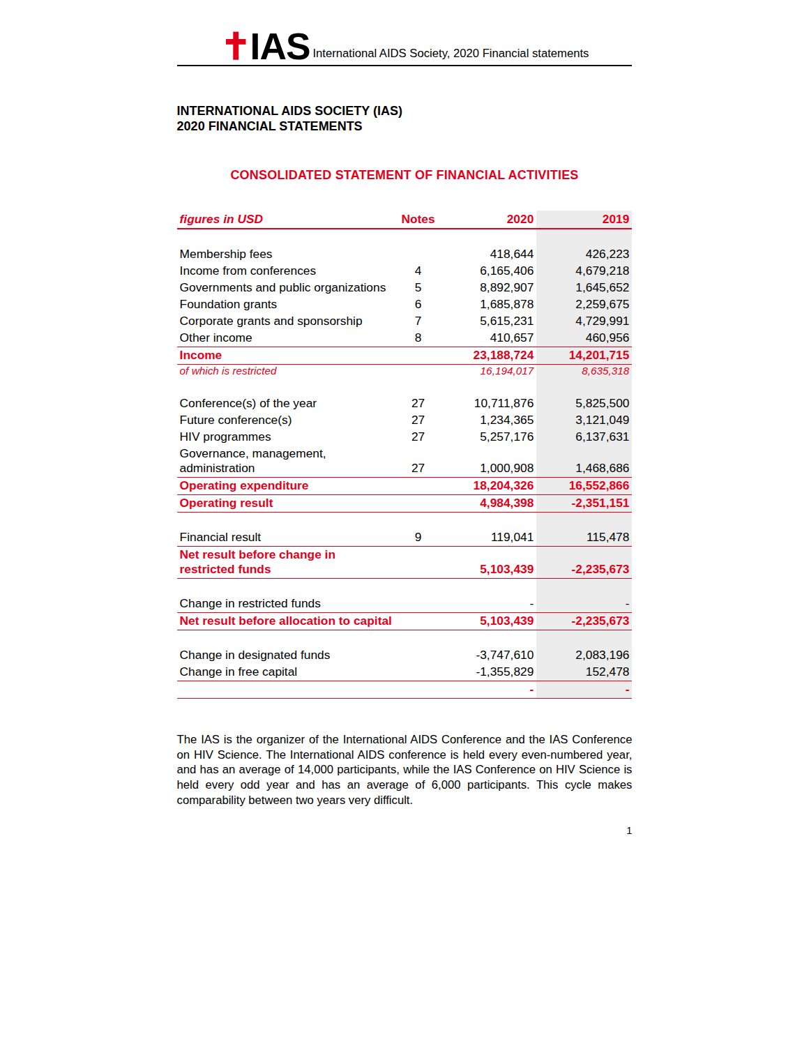✝IAS
International AIDS Society, 2020 Financial statements
INTERNATIONAL AIDS SOCIETY (IAS)
2020 FINANCIAL STATEMENTS
CONSOLIDATED STATEMENT OF FINANCIAL ACTIVITIES
| figures in USD | Notes | 2020 | 2019 |
| --- | --- | --- | --- |
| Membership fees | | 418,644 | 426,223 |
| Income from conferences | 4 | 6,165,406 | 4,679,218 |
| Governments and public organizations | 5 | 8,892,907 | 1,645,652 |
| Foundation grants | 6 | 1,685,878 | 2,259,675 |
| Corporate grants and sponsorship | 7 | 5,615,231 | 4,729,991 |
| Other income | 8 | 410,657 | 460,956 |
| Income | | 23,188,724 | 14,201,715 |
| of which is restricted | | 16,194,017 | 8,635,318 |
| Conference(s) of the year | 27 | 10,711,876 | 5,825,500 |
| Future conference(s) | 27 | 1,234,365 | 3,121,049 |
| HIV programmes | 27 | 5,257,176 | 6,137,631 |
| Governance, management, administration | 27 | 1,000,908 | 1,468,686 |
| Operating expenditure | | 18,204,326 | 16,552,866 |
| Operating result | | 4,984,398 | -2,351,151 |
| Financial result | 9 | 119,041 | 115,478 |
| Net result before change in restricted funds | | 5,103,439 | -2,235,673 |
| Change in restricted funds | | - | - |
| Net result before allocation to capital | | 5,103,439 | -2,235,673 |
| Change in designated funds | | -3,747,610 | 2,083,196 |
| Change in free capital | | -1,355,829 | 152,478 |
| | | - | - |
The IAS is the organizer of the International AIDS Conference and the IAS Conference on HIV Science. The International AIDS conference is held every even-numbered year, and has an average of 14,000 participants, while the IAS Conference on HIV Science is held every odd year and has an average of 6,000 participants. This cycle makes comparability between two years very difficult.
1